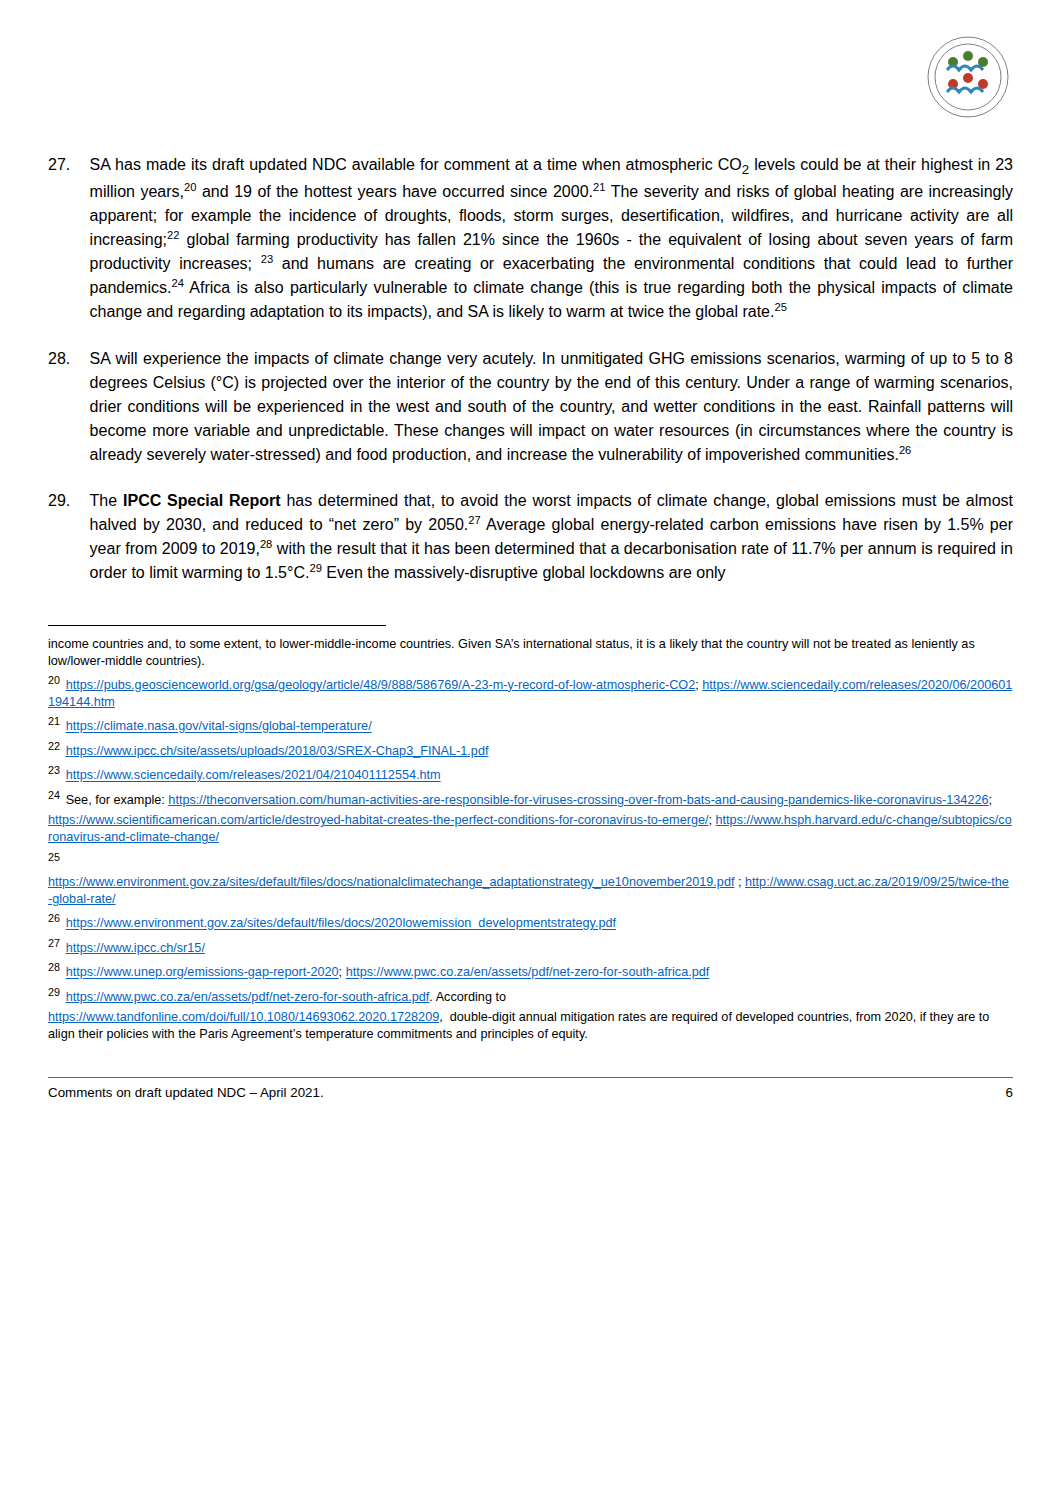27. SA has made its draft updated NDC available for comment at a time when atmospheric CO2 levels could be at their highest in 23 million years,20 and 19 of the hottest years have occurred since 2000.21 The severity and risks of global heating are increasingly apparent; for example the incidence of droughts, floods, storm surges, desertification, wildfires, and hurricane activity are all increasing;22 global farming productivity has fallen 21% since the 1960s - the equivalent of losing about seven years of farm productivity increases; 23 and humans are creating or exacerbating the environmental conditions that could lead to further pandemics.24 Africa is also particularly vulnerable to climate change (this is true regarding both the physical impacts of climate change and regarding adaptation to its impacts), and SA is likely to warm at twice the global rate.25
28. SA will experience the impacts of climate change very acutely. In unmitigated GHG emissions scenarios, warming of up to 5 to 8 degrees Celsius (°C) is projected over the interior of the country by the end of this century. Under a range of warming scenarios, drier conditions will be experienced in the west and south of the country, and wetter conditions in the east. Rainfall patterns will become more variable and unpredictable. These changes will impact on water resources (in circumstances where the country is already severely water-stressed) and food production, and increase the vulnerability of impoverished communities.26
29. The IPCC Special Report has determined that, to avoid the worst impacts of climate change, global emissions must be almost halved by 2030, and reduced to “net zero” by 2050.27 Average global energy-related carbon emissions have risen by 1.5% per year from 2009 to 2019,28 with the result that it has been determined that a decarbonisation rate of 11.7% per annum is required in order to limit warming to 1.5°C.29 Even the massively-disruptive global lockdowns are only
income countries and, to some extent, to lower-middle-income countries. Given SA’s international status, it is a likely that the country will not be treated as leniently as low/lower-middle countries).
20 https://pubs.geoscienceworld.org/gsa/geology/article/48/9/888/586769/A-23-m-y-record-of-low-atmospheric-CO2; https://www.sciencedaily.com/releases/2020/06/200601194144.htm
21 https://climate.nasa.gov/vital-signs/global-temperature/
22 https://www.ipcc.ch/site/assets/uploads/2018/03/SREX-Chap3_FINAL-1.pdf
23 https://www.sciencedaily.com/releases/2021/04/210401112554.htm
24 See, for example: https://theconversation.com/human-activities-are-responsible-for-viruses-crossing-over-from-bats-and-causing-pandemics-like-coronavirus-134226;
https://www.scientificamerican.com/article/destroyed-habitat-creates-the-perfect-conditions-for-coronavirus-to-emerge/; https://www.hsph.harvard.edu/c-change/subtopics/coronavirus-and-climate-change/
25
https://www.environment.gov.za/sites/default/files/docs/nationalclimatechange_adaptationstrategy_ue10november2019.pdf ; http://www.csag.uct.ac.za/2019/09/25/twice-the-global-rate/
26 https://www.environment.gov.za/sites/default/files/docs/2020lowemission_developmentstrategy.pdf
27 https://www.ipcc.ch/sr15/
28 https://www.unep.org/emissions-gap-report-2020; https://www.pwc.co.za/en/assets/pdf/net-zero-for-south-africa.pdf
29 https://www.pwc.co.za/en/assets/pdf/net-zero-for-south-africa.pdf. According to
https://www.tandfonline.com/doi/full/10.1080/14693062.2020.1728209, double-digit annual mitigation rates are required of developed countries, from 2020, if they are to align their policies with the Paris Agreement’s temperature commitments and principles of equity.
Comments on draft updated NDC – April 2021. 6